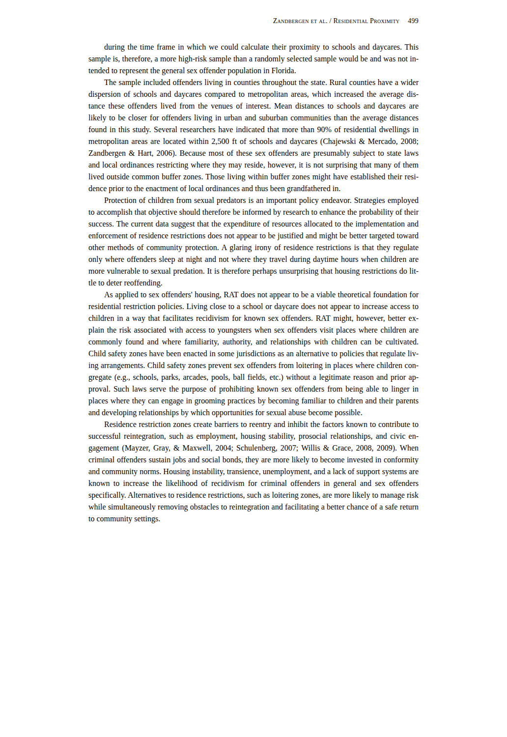Zandbergen et al. / Residential Proximity499
during the time frame in which we could calculate their proximity to schools and daycares. This sample is, therefore, a more high-risk sample than a randomly selected sample would be and was not intended to represent the general sex offender population in Florida.
The sample included offenders living in counties throughout the state. Rural counties have a wider dispersion of schools and daycares compared to metropolitan areas, which increased the average distance these offenders lived from the venues of interest. Mean distances to schools and daycares are likely to be closer for offenders living in urban and suburban communities than the average distances found in this study. Several researchers have indicated that more than 90% of residential dwellings in metropolitan areas are located within 2,500 ft of schools and daycares (Chajewski & Mercado, 2008; Zandbergen & Hart, 2006). Because most of these sex offenders are presumably subject to state laws and local ordinances restricting where they may reside, however, it is not surprising that many of them lived outside common buffer zones. Those living within buffer zones might have established their residence prior to the enactment of local ordinances and thus been grandfathered in.
Protection of children from sexual predators is an important policy endeavor. Strategies employed to accomplish that objective should therefore be informed by research to enhance the probability of their success. The current data suggest that the expenditure of resources allocated to the implementation and enforcement of residence restrictions does not appear to be justified and might be better targeted toward other methods of community protection. A glaring irony of residence restrictions is that they regulate only where offenders sleep at night and not where they travel during daytime hours when children are more vulnerable to sexual predation. It is therefore perhaps unsurprising that housing restrictions do little to deter reoffending.
As applied to sex offenders' housing, RAT does not appear to be a viable theoretical foundation for residential restriction policies. Living close to a school or daycare does not appear to increase access to children in a way that facilitates recidivism for known sex offenders. RAT might, however, better explain the risk associated with access to youngsters when sex offenders visit places where children are commonly found and where familiarity, authority, and relationships with children can be cultivated. Child safety zones have been enacted in some jurisdictions as an alternative to policies that regulate living arrangements. Child safety zones prevent sex offenders from loitering in places where children congregate (e.g., schools, parks, arcades, pools, ball fields, etc.) without a legitimate reason and prior approval. Such laws serve the purpose of prohibiting known sex offenders from being able to linger in places where they can engage in grooming practices by becoming familiar to children and their parents and developing relationships by which opportunities for sexual abuse become possible.
Residence restriction zones create barriers to reentry and inhibit the factors known to contribute to successful reintegration, such as employment, housing stability, prosocial relationships, and civic engagement (Mayzer, Gray, & Maxwell, 2004; Schulenberg, 2007; Willis & Grace, 2008, 2009). When criminal offenders sustain jobs and social bonds, they are more likely to become invested in conformity and community norms. Housing instability, transience, unemployment, and a lack of support systems are known to increase the likelihood of recidivism for criminal offenders in general and sex offenders specifically. Alternatives to residence restrictions, such as loitering zones, are more likely to manage risk while simultaneously removing obstacles to reintegration and facilitating a better chance of a safe return to community settings.